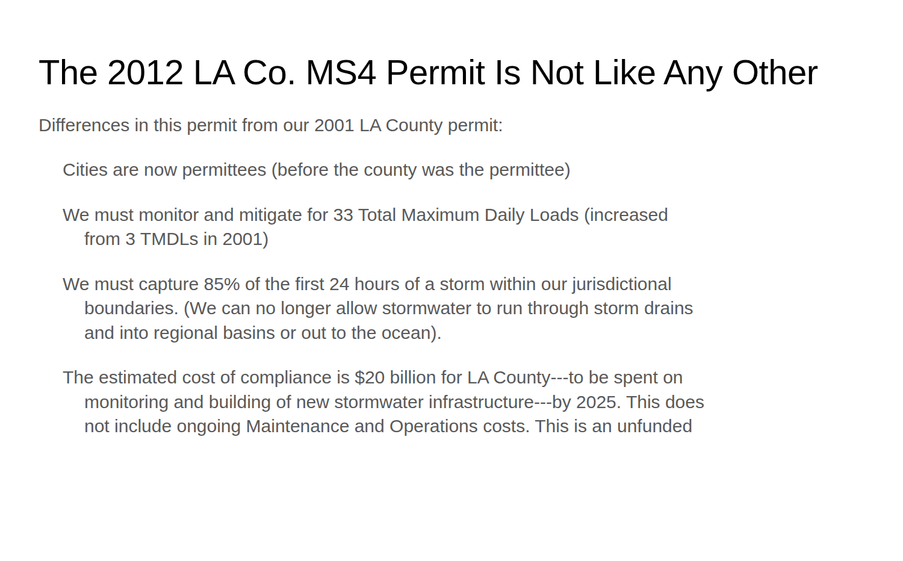The 2012 LA Co. MS4 Permit Is Not Like Any Other
Differences in this permit from our 2001 LA County permit:
Cities are now permittees (before the county was the permittee)
We must monitor and mitigate for 33 Total Maximum Daily Loads (increasedfrom 3 TMDLs in 2001)
We must capture 85% of the first 24 hours of a storm within our jurisdictionalboundaries. (We can no longer allow stormwater to run through storm drains and into regional basins or out to the ocean).
The estimated cost of compliance is $20 billion for LA County---to be spent onmonitoring and building of new stormwater infrastructure---by 2025. This does not include ongoing Maintenance and Operations costs. This is an unfunded